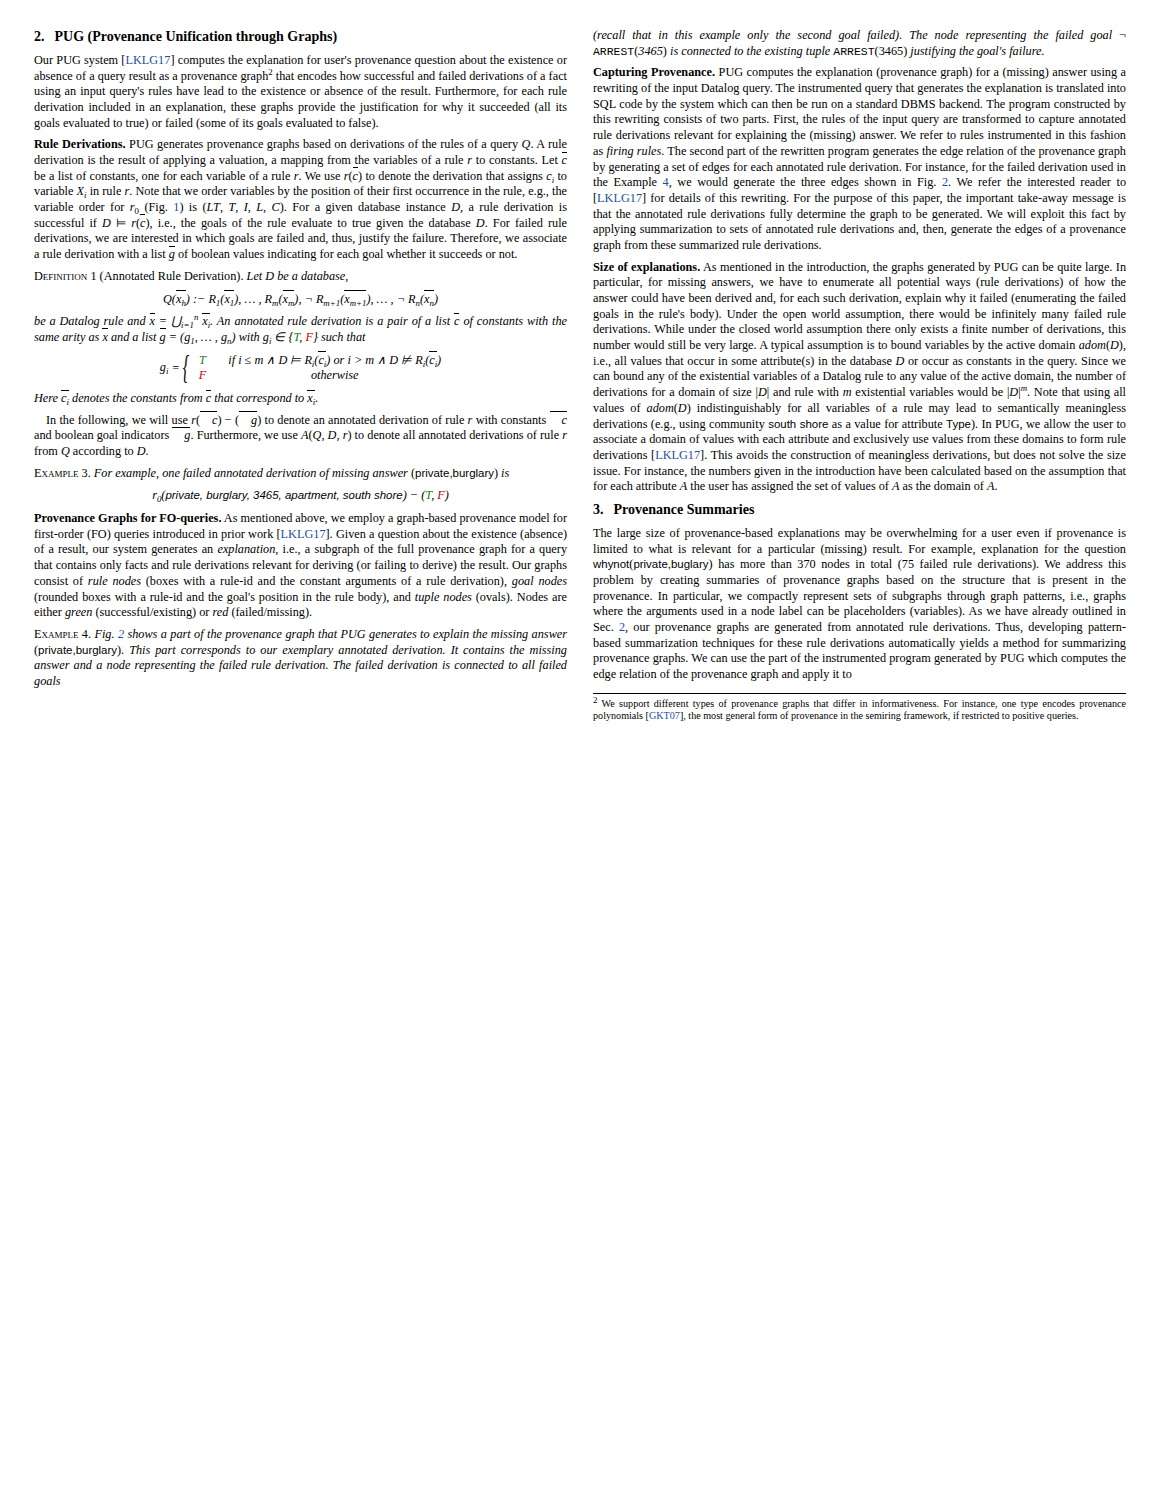2. PUG (Provenance Unification through Graphs)
Our PUG system [LKLG17] computes the explanation for user's provenance question about the existence or absence of a query result as a provenance graph2 that encodes how successful and failed derivations of a fact using an input query's rules have lead to the existence or absence of the result. Furthermore, for each rule derivation included in an explanation, these graphs provide the justification for why it succeeded (all its goals evaluated to true) or failed (some of its goals evaluated to false).
Rule Derivations. PUG generates provenance graphs based on derivations of the rules of a query Q. A rule derivation is the result of applying a valuation, a mapping from the variables of a rule r to constants. Let c be a list of constants, one for each variable of a rule r. We use r(c) to denote the derivation that assigns ci to variable Xi in rule r. Note that we order variables by the position of their first occurrence in the rule, e.g., the variable order for r0 (Fig. 1) is (LT, T, I, L, C). For a given database instance D, a rule derivation is successful if D ⊨ r(c), i.e., the goals of the rule evaluate to true given the database D. For failed rule derivations, we are interested in which goals are failed and, thus, justify the failure. Therefore, we associate a rule derivation with a list g of boolean values indicating for each goal whether it succeeds or not.
Definition 1 (Annotated Rule Derivation). Let D be a database,
Q(xh) :− R1(x1), … , Rm(xm), ¬ Rm+1(xm+1), … , ¬ Rn(xn)
be a Datalog rule and x = ⋃i=1n xi. An annotated rule derivation is a pair of a list c of constants with the same arity as x and a list g = (g1, … , gn) with gi ∈ {T, F} such that
gi = {
| T | if i ≤ m ∧ D ⊨ R i ( c i ) or i > m ∧ D ⊭ R i ( c i ) |
| F | otherwise |
Here ci denotes the constants from c that correspond to xi.
In the following, we will use r(c) − (g) to denote an annotated derivation of rule r with constants c and boolean goal indicators g. Furthermore, we use A(Q, D, r) to denote all annotated derivations of rule r from Q according to D.
Example 3. For example, one failed annotated derivation of missing answer (private,burglary) is
r0(private, burglary, 3465, apartment, south shore) − (T, F)
Provenance Graphs for FO-queries. As mentioned above, we employ a graph-based provenance model for first-order (FO) queries introduced in prior work [LKLG17]. Given a question about the existence (absence) of a result, our system generates an explanation, i.e., a subgraph of the full provenance graph for a query that contains only facts and rule derivations relevant for deriving (or failing to derive) the result. Our graphs consist of rule nodes (boxes with a rule-id and the constant arguments of a rule derivation), goal nodes (rounded boxes with a rule-id and the goal's position in the rule body), and tuple nodes (ovals). Nodes are either green (successful/existing) or red (failed/missing).
Example 4. Fig. 2 shows a part of the provenance graph that PUG generates to explain the missing answer (private,burglary). This part corresponds to our exemplary annotated derivation. It contains the missing answer and a node representing the failed rule derivation. The failed derivation is connected to all failed goals
(recall that in this example only the second goal failed). The node representing the failed goal ¬ ARREST(3465) is connected to the existing tuple ARREST(3465) justifying the goal's failure.
Capturing Provenance. PUG computes the explanation (provenance graph) for a (missing) answer using a rewriting of the input Datalog query. The instrumented query that generates the explanation is translated into SQL code by the system which can then be run on a standard DBMS backend. The program constructed by this rewriting consists of two parts. First, the rules of the input query are transformed to capture annotated rule derivations relevant for explaining the (missing) answer. We refer to rules instrumented in this fashion as firing rules. The second part of the rewritten program generates the edge relation of the provenance graph by generating a set of edges for each annotated rule derivation. For instance, for the failed derivation used in the Example 4, we would generate the three edges shown in Fig. 2. We refer the interested reader to [LKLG17] for details of this rewriting. For the purpose of this paper, the important take-away message is that the annotated rule derivations fully determine the graph to be generated. We will exploit this fact by applying summarization to sets of annotated rule derivations and, then, generate the edges of a provenance graph from these summarized rule derivations.
Size of explanations. As mentioned in the introduction, the graphs generated by PUG can be quite large. In particular, for missing answers, we have to enumerate all potential ways (rule derivations) of how the answer could have been derived and, for each such derivation, explain why it failed (enumerating the failed goals in the rule's body). Under the open world assumption, there would be infinitely many failed rule derivations. While under the closed world assumption there only exists a finite number of derivations, this number would still be very large. A typical assumption is to bound variables by the active domain adom(D), i.e., all values that occur in some attribute(s) in the database D or occur as constants in the query. Since we can bound any of the existential variables of a Datalog rule to any value of the active domain, the number of derivations for a domain of size |D| and rule with m existential variables would be |D|m. Note that using all values of adom(D) indistinguishably for all variables of a rule may lead to semantically meaningless derivations (e.g., using community south shore as a value for attribute Type). In PUG, we allow the user to associate a domain of values with each attribute and exclusively use values from these domains to form rule derivations [LKLG17]. This avoids the construction of meaningless derivations, but does not solve the size issue. For instance, the numbers given in the introduction have been calculated based on the assumption that for each attribute A the user has assigned the set of values of A as the domain of A.
3. Provenance Summaries
The large size of provenance-based explanations may be overwhelming for a user even if provenance is limited to what is relevant for a particular (missing) result. For example, explanation for the question whynot(private,buglary) has more than 370 nodes in total (75 failed rule derivations). We address this problem by creating summaries of provenance graphs based on the structure that is present in the provenance. In particular, we compactly represent sets of subgraphs through graph patterns, i.e., graphs where the arguments used in a node label can be placeholders (variables). As we have already outlined in Sec. 2, our provenance graphs are generated from annotated rule derivations. Thus, developing pattern-based summarization techniques for these rule derivations automatically yields a method for summarizing provenance graphs. We can use the part of the instrumented program generated by PUG which computes the edge relation of the provenance graph and apply it to
2 We support different types of provenance graphs that differ in informativeness. For instance, one type encodes provenance polynomials [GKT07], the most general form of provenance in the semiring framework, if restricted to positive queries.